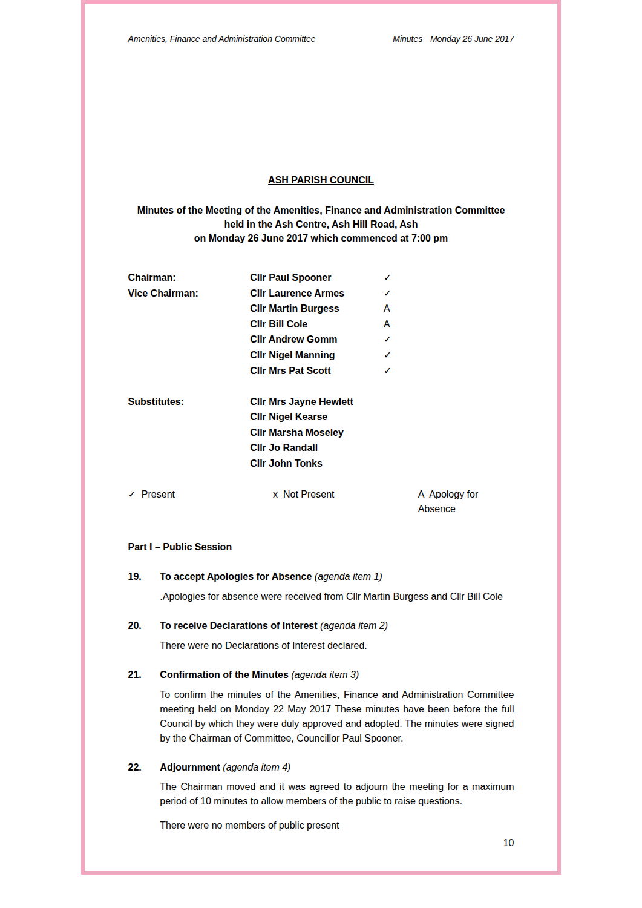Amenities, Finance and Administration Committee Minutes Monday 26 June 2017
ASH PARISH COUNCIL
Minutes of the Meeting of the Amenities, Finance and Administration Committee
held in the Ash Centre, Ash Hill Road, Ash
on Monday 26 June 2017 which commenced at 7:00 pm
| Chairman: | Cllr Paul Spooner | ✓ |
| Vice Chairman: | Cllr Laurence Armes | ✓ |
| | Cllr Martin Burgess | A |
| | Cllr Bill Cole | A |
| | Cllr Andrew Gomm | ✓ |
| | Cllr Nigel Manning | ✓ |
| | Cllr Mrs Pat Scott | ✓ |
| Substitutes: | Cllr Mrs Jayne Hewlett | |
| | Cllr Nigel Kearse | |
| | Cllr Marsha Moseley | |
| | Cllr Jo Randall | |
| | Cllr John Tonks | |
✓ Present x Not Present A Apology for Absence
Part I – Public Session
19. To accept Apologies for Absence (agenda item 1)
.Apologies for absence were received from Cllr Martin Burgess and Cllr Bill Cole
20. To receive Declarations of Interest (agenda item 2)
There were no Declarations of Interest declared.
21. Confirmation of the Minutes (agenda item 3)
To confirm the minutes of the Amenities, Finance and Administration Committee meeting held on Monday 22 May 2017 These minutes have been before the full Council by which they were duly approved and adopted. The minutes were signed by the Chairman of Committee, Councillor Paul Spooner.
22. Adjournment (agenda item 4)
The Chairman moved and it was agreed to adjourn the meeting for a maximum period of 10 minutes to allow members of the public to raise questions.
There were no members of public present
10